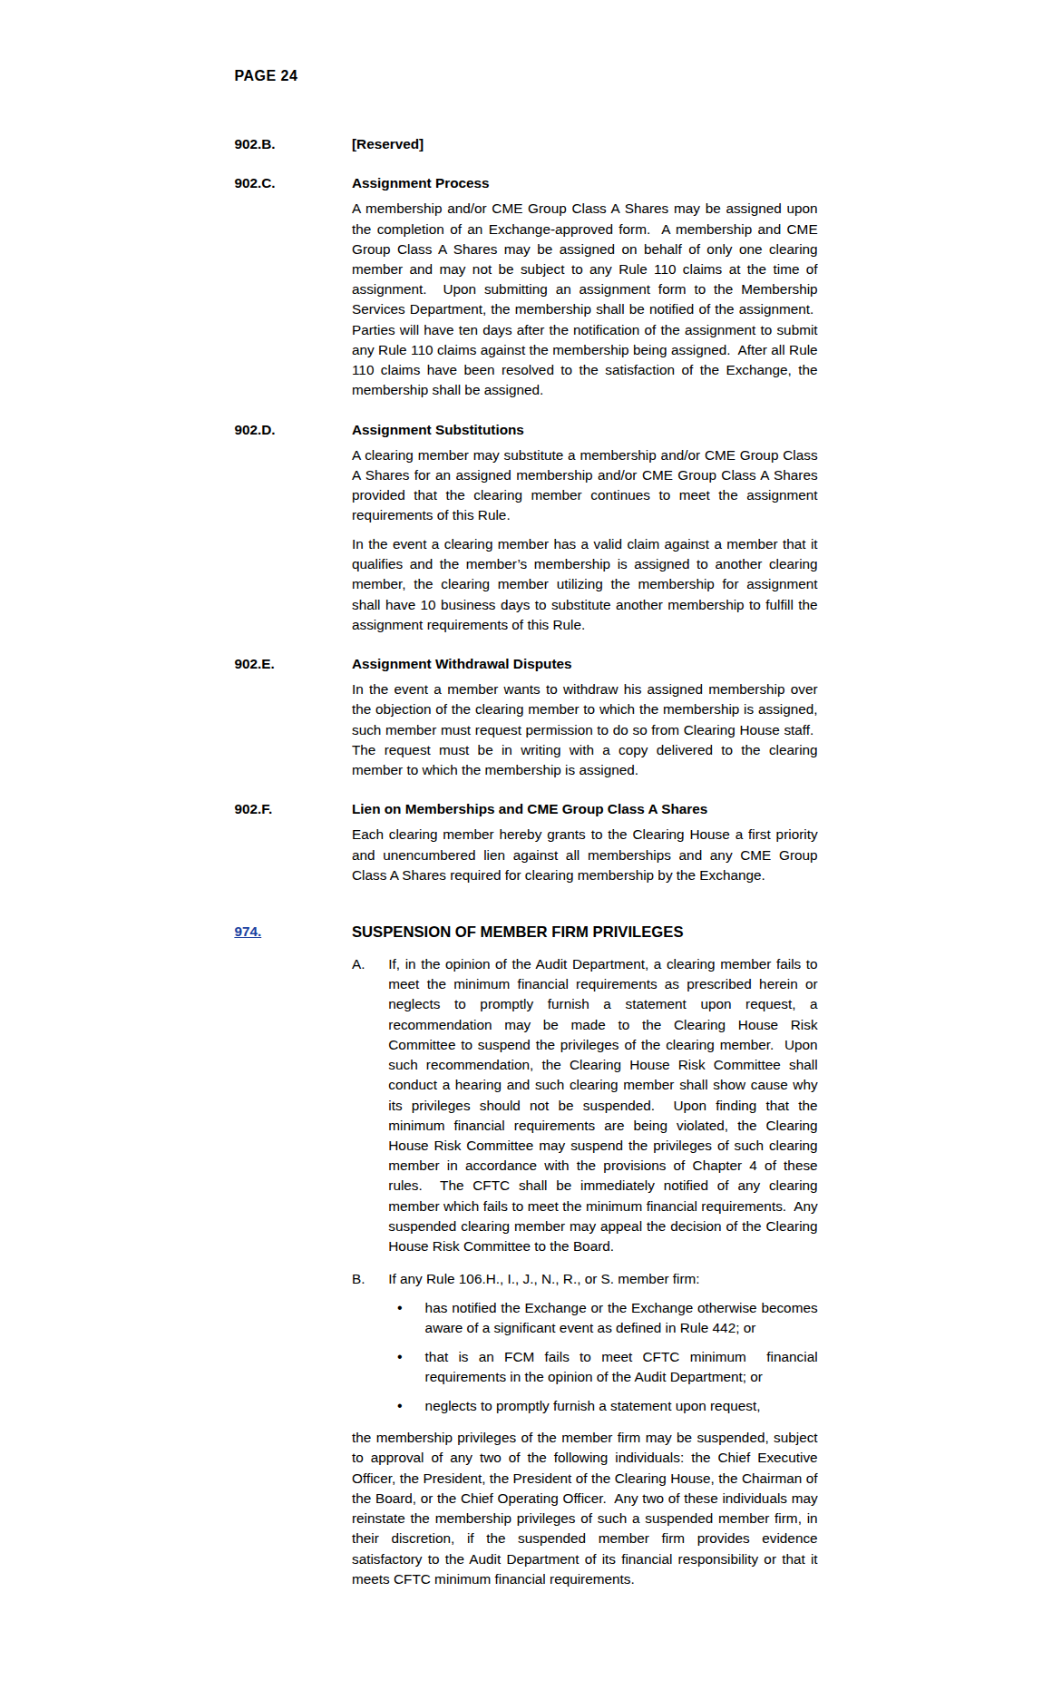PAGE 24
902.B. [Reserved]
902.C.
Assignment Process
A membership and/or CME Group Class A Shares may be assigned upon the completion of an Exchange-approved form. A membership and CME Group Class A Shares may be assigned on behalf of only one clearing member and may not be subject to any Rule 110 claims at the time of assignment. Upon submitting an assignment form to the Membership Services Department, the membership shall be notified of the assignment. Parties will have ten days after the notification of the assignment to submit any Rule 110 claims against the membership being assigned. After all Rule 110 claims have been resolved to the satisfaction of the Exchange, the membership shall be assigned.
902.D.
Assignment Substitutions
A clearing member may substitute a membership and/or CME Group Class A Shares for an assigned membership and/or CME Group Class A Shares provided that the clearing member continues to meet the assignment requirements of this Rule.
In the event a clearing member has a valid claim against a member that it qualifies and the member’s membership is assigned to another clearing member, the clearing member utilizing the membership for assignment shall have 10 business days to substitute another membership to fulfill the assignment requirements of this Rule.
902.E.
Assignment Withdrawal Disputes
In the event a member wants to withdraw his assigned membership over the objection of the clearing member to which the membership is assigned, such member must request permission to do so from Clearing House staff. The request must be in writing with a copy delivered to the clearing member to which the membership is assigned.
902.F.
Lien on Memberships and CME Group Class A Shares
Each clearing member hereby grants to the Clearing House a first priority and unencumbered lien against all memberships and any CME Group Class A Shares required for clearing membership by the Exchange.
974.
SUSPENSION OF MEMBER FIRM PRIVILEGES
A. If, in the opinion of the Audit Department, a clearing member fails to meet the minimum financial requirements as prescribed herein or neglects to promptly furnish a statement upon request, a recommendation may be made to the Clearing House Risk Committee to suspend the privileges of the clearing member. Upon such recommendation, the Clearing House Risk Committee shall conduct a hearing and such clearing member shall show cause why its privileges should not be suspended. Upon finding that the minimum financial requirements are being violated, the Clearing House Risk Committee may suspend the privileges of such clearing member in accordance with the provisions of Chapter 4 of these rules. The CFTC shall be immediately notified of any clearing member which fails to meet the minimum financial requirements. Any suspended clearing member may appeal the decision of the Clearing House Risk Committee to the Board.
B. If any Rule 106.H., I., J., N., R., or S. member firm:
has notified the Exchange or the Exchange otherwise becomes aware of a significant event as defined in Rule 442; or
that is an FCM fails to meet CFTC minimum financial requirements in the opinion of the Audit Department; or
neglects to promptly furnish a statement upon request,
the membership privileges of the member firm may be suspended, subject to approval of any two of the following individuals: the Chief Executive Officer, the President, the President of the Clearing House, the Chairman of the Board, or the Chief Operating Officer. Any two of these individuals may reinstate the membership privileges of such a suspended member firm, in their discretion, if the suspended member firm provides evidence satisfactory to the Audit Department of its financial responsibility or that it meets CFTC minimum financial requirements.